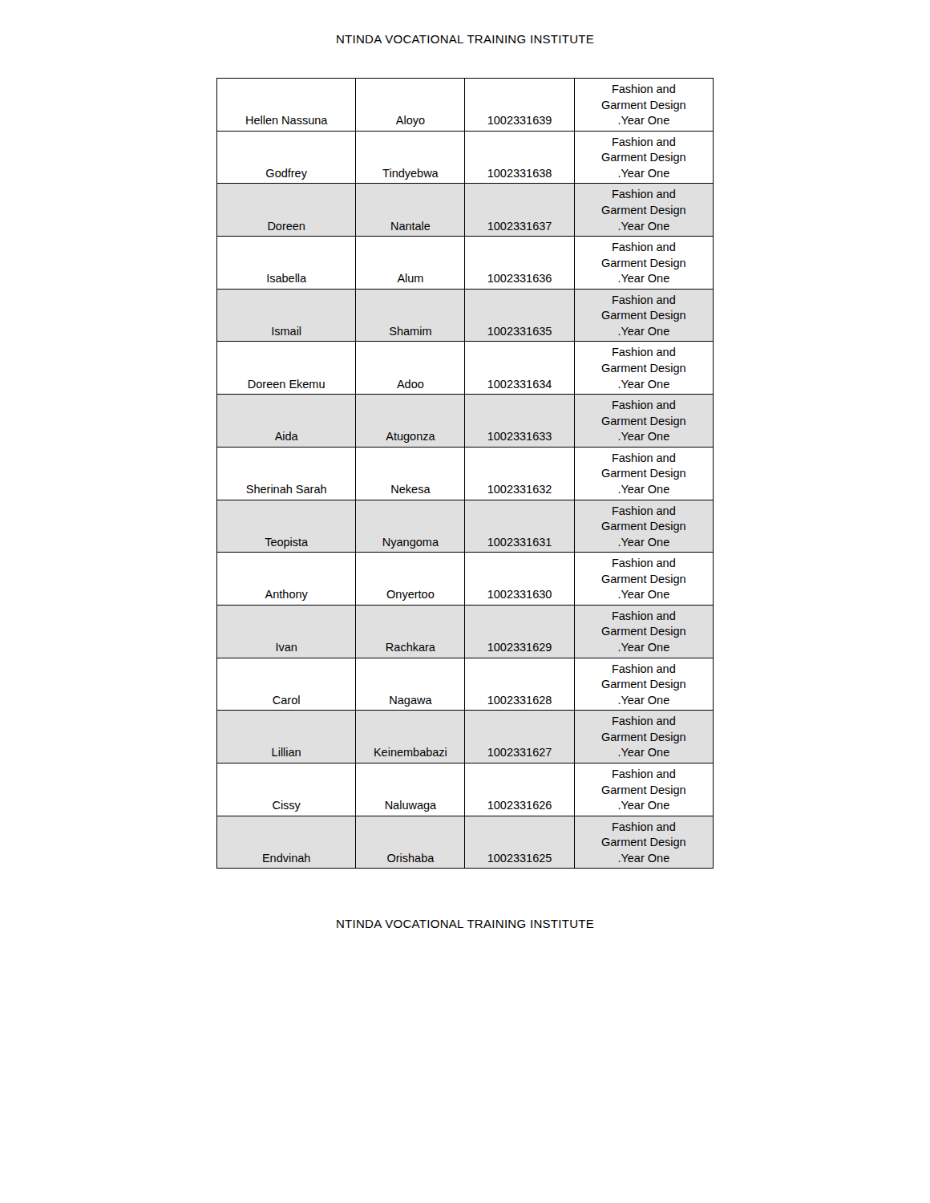NTINDA VOCATIONAL TRAINING INSTITUTE
| Hellen Nassuna | Aloyo | 1002331639 | Fashion and Garment Design .Year One |
| Godfrey | Tindyebwa | 1002331638 | Fashion and Garment Design .Year One |
| Doreen | Nantale | 1002331637 | Fashion and Garment Design .Year One |
| Isabella | Alum | 1002331636 | Fashion and Garment Design .Year One |
| Ismail | Shamim | 1002331635 | Fashion and Garment Design .Year One |
| Doreen Ekemu | Adoo | 1002331634 | Fashion and Garment Design .Year One |
| Aida | Atugonza | 1002331633 | Fashion and Garment Design .Year One |
| Sherinah Sarah | Nekesa | 1002331632 | Fashion and Garment Design .Year One |
| Teopista | Nyangoma | 1002331631 | Fashion and Garment Design .Year One |
| Anthony | Onyertoo | 1002331630 | Fashion and Garment Design .Year One |
| Ivan | Rachkara | 1002331629 | Fashion and Garment Design .Year One |
| Carol | Nagawa | 1002331628 | Fashion and Garment Design .Year One |
| Lillian | Keinembabazi | 1002331627 | Fashion and Garment Design .Year One |
| Cissy | Naluwaga | 1002331626 | Fashion and Garment Design .Year One |
| Endvinah | Orishaba | 1002331625 | Fashion and Garment Design .Year One |
NTINDA VOCATIONAL TRAINING INSTITUTE